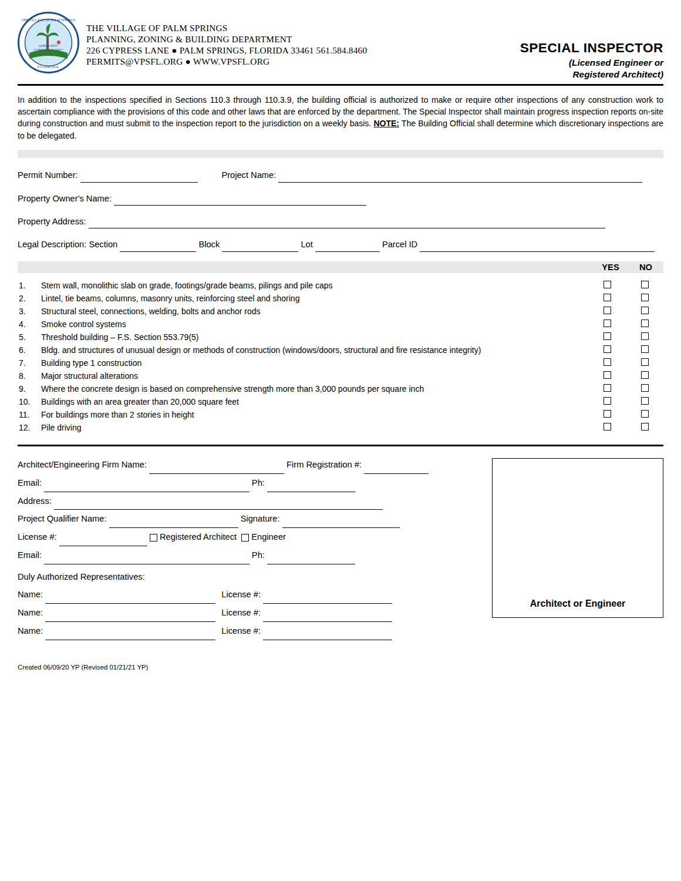THE VILLAGE OF PALM SPRINGS FLORIDA GARDEN SPOT OF PALM BEACH COUNTY
THE VILLAGE OF PALM SPRINGS
PLANNING, ZONING & BUILDING DEPARTMENT
226 CYPRESS LANE ● PALM SPRINGS, FLORIDA 33461 561.584.8460
PERMITS@VPSFL.ORG ● WWW.VPSFL.ORG
SPECIAL INSPECTOR
(Licensed Engineer or
Registered Architect)
In addition to the inspections specified in Sections 110.3 through 110.3.9, the building official is authorized to make or require other inspections of any construction work to ascertain compliance with the provisions of this code and other laws that are enforced by the department. The Special Inspector shall maintain progress inspection reports on-site during construction and must submit to the inspection report to the jurisdiction on a weekly basis. NOTE: The Building Official shall determine which discretionary inspections are to be delegated.
Permit Number: Project Name:
Property Owner's Name:
Property Address:
Legal Description: Section Block Lot Parcel ID
YES NO
| 1. | Stem wall, monolithic slab on grade, footings/grade beams, pilings and pile caps | | |
| 2. | Lintel, tie beams, columns, masonry units, reinforcing steel and shoring | | |
| 3. | Structural steel, connections, welding, bolts and anchor rods | | |
| 4. | Smoke control systems | | |
| 5. | Threshold building – F.S. Section 553.79(5) | | |
| 6. | Bldg. and structures of unusual design or methods of construction (windows/doors, structural and fire resistance integrity) | | |
| 7. | Building type 1 construction | | |
| 8. | Major structural alterations | | |
| 9. | Where the concrete design is based on comprehensive strength more than 3,000 pounds per square inch | | |
| 10. | Buildings with an area greater than 20,000 square feet | | |
| 11. | For buildings more than 2 stories in height | | |
| 12. | Pile driving | | |
Architect/Engineering Firm Name: Firm Registration #:
Email: Ph:
Address:
Project Qualifier Name: Signature:
License #: Registered Architect Engineer
Email: Ph:
Duly Authorized Representatives:
Name: License #:
Name: License #:
Name: License #:
Architect or Engineer
Created 06/09/20 YP (Revised 01/21/21 YP)